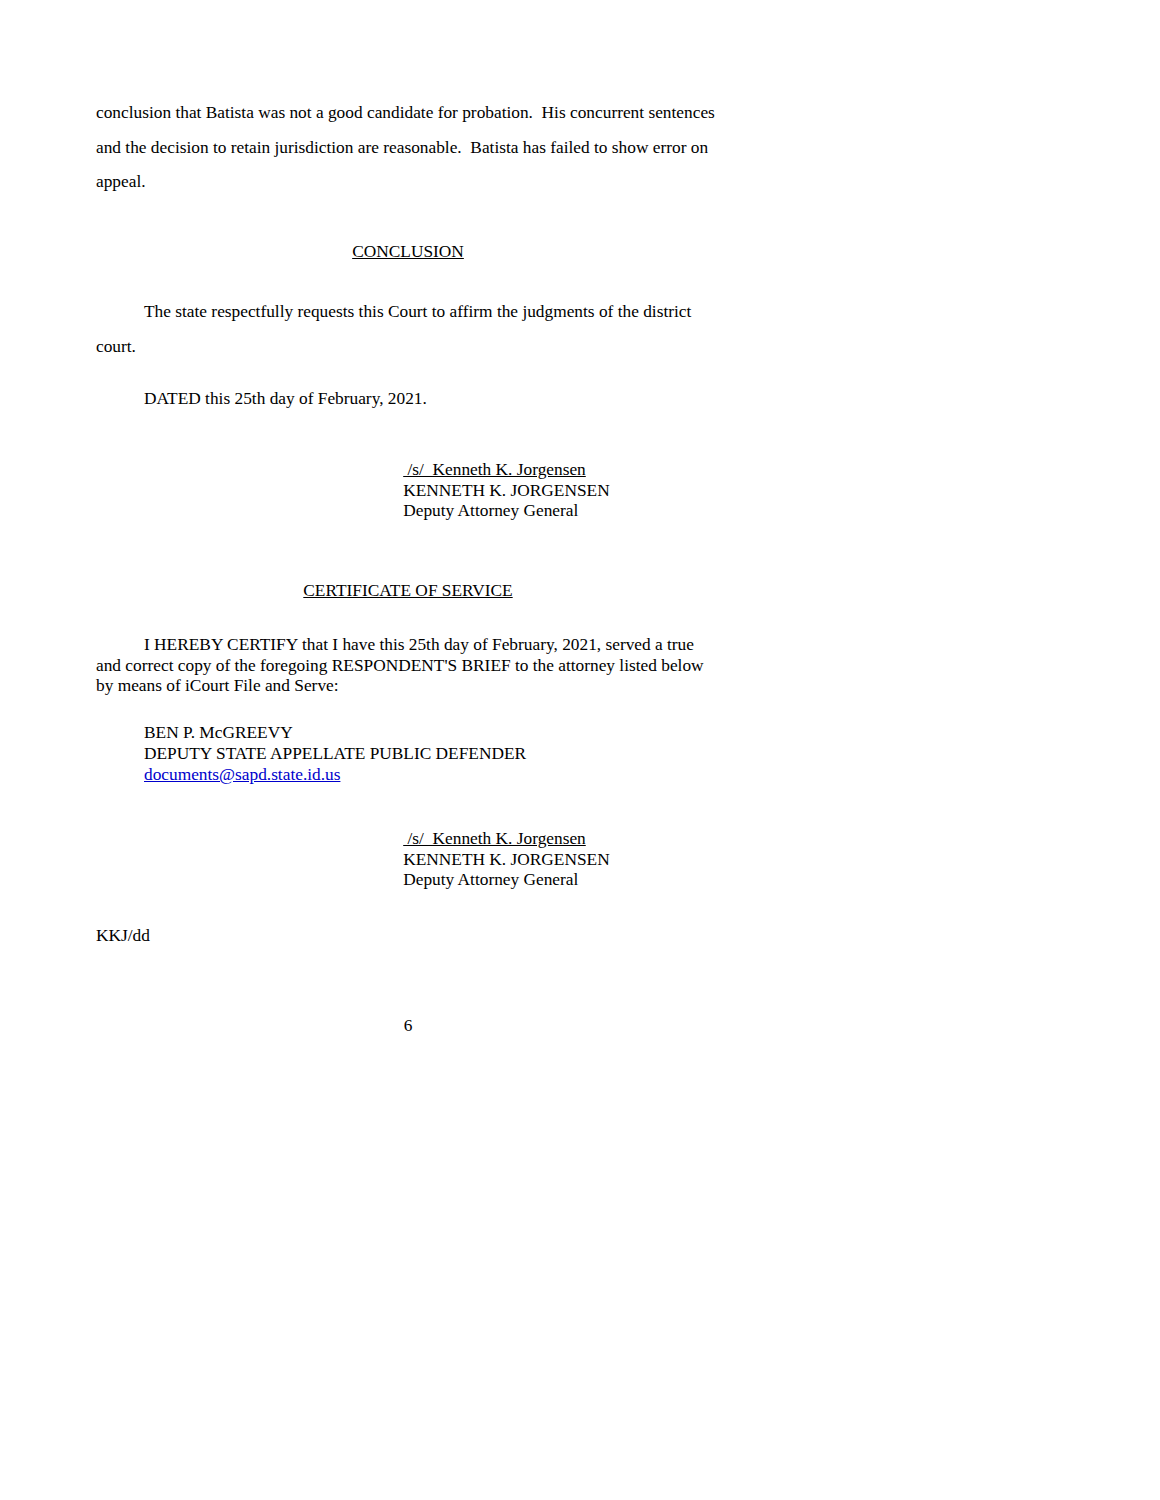conclusion that Batista was not a good candidate for probation. His concurrent sentences and the decision to retain jurisdiction are reasonable. Batista has failed to show error on appeal.
CONCLUSION
The state respectfully requests this Court to affirm the judgments of the district court.
DATED this 25th day of February, 2021.
/s/ Kenneth K. Jorgensen
KENNETH K. JORGENSEN
Deputy Attorney General
CERTIFICATE OF SERVICE
I HEREBY CERTIFY that I have this 25th day of February, 2021, served a true and correct copy of the foregoing RESPONDENT'S BRIEF to the attorney listed below by means of iCourt File and Serve:
BEN P. McGREEVY
DEPUTY STATE APPELLATE PUBLIC DEFENDER
documents@sapd.state.id.us
/s/ Kenneth K. Jorgensen
KENNETH K. JORGENSEN
Deputy Attorney General
KKJ/dd
6